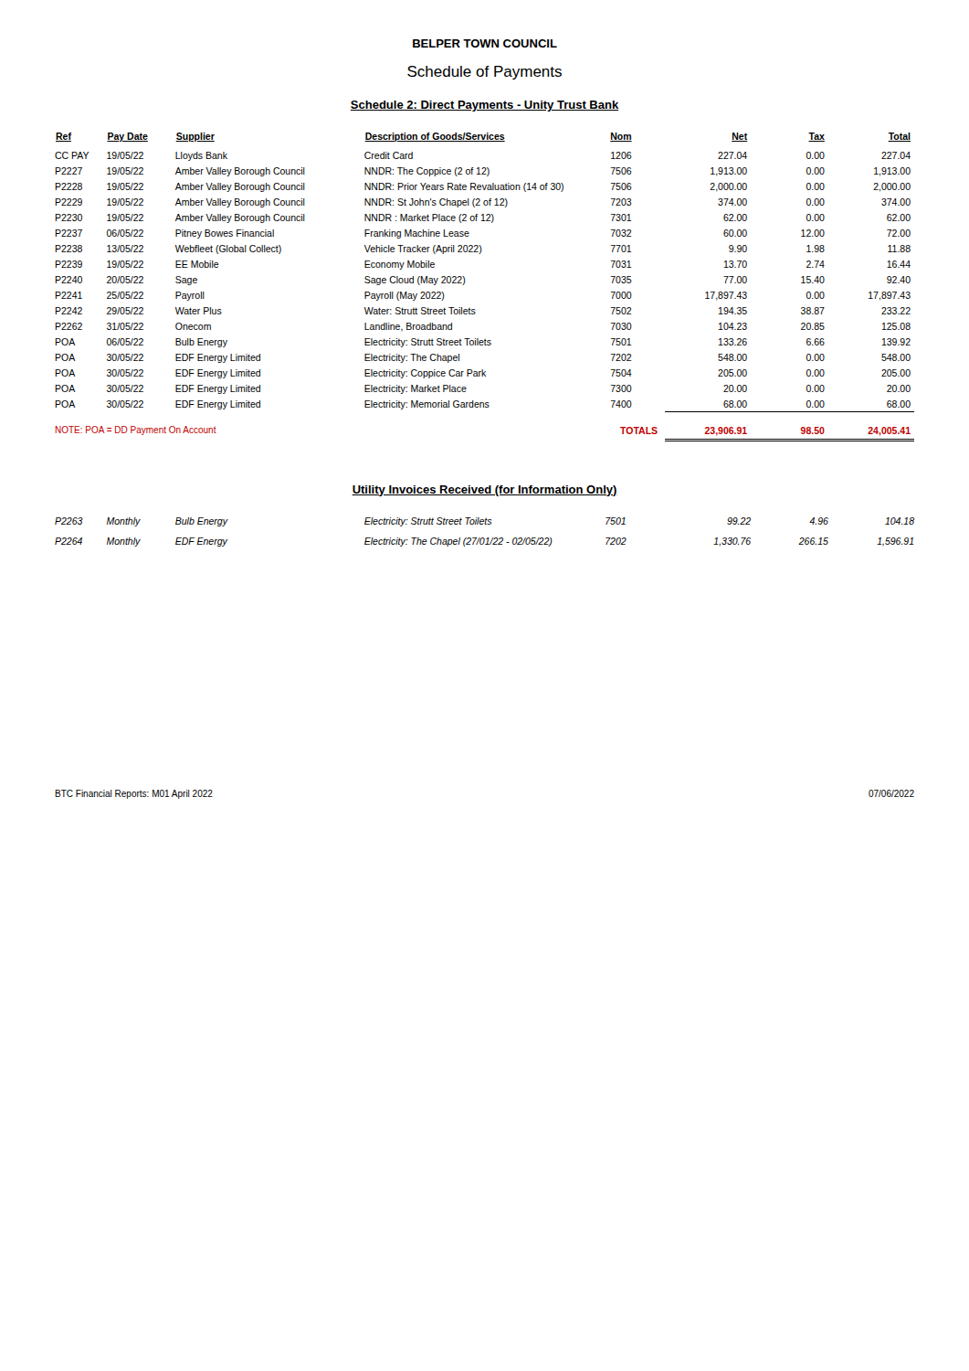BELPER TOWN COUNCIL
Schedule of Payments
Schedule 2: Direct Payments - Unity Trust Bank
| Ref | Pay Date | Supplier | Description of Goods/Services | Nom | Net | Tax | Total |
| --- | --- | --- | --- | --- | --- | --- | --- |
| CC PAY | 19/05/22 | Lloyds Bank | Credit Card | 1206 | 227.04 | 0.00 | 227.04 |
| P2227 | 19/05/22 | Amber Valley Borough Council | NNDR: The Coppice (2 of 12) | 7506 | 1,913.00 | 0.00 | 1,913.00 |
| P2228 | 19/05/22 | Amber Valley Borough Council | NNDR: Prior Years Rate Revaluation (14 of 30) | 7506 | 2,000.00 | 0.00 | 2,000.00 |
| P2229 | 19/05/22 | Amber Valley Borough Council | NNDR: St John's Chapel (2 of 12) | 7203 | 374.00 | 0.00 | 374.00 |
| P2230 | 19/05/22 | Amber Valley Borough Council | NNDR : Market Place (2 of 12) | 7301 | 62.00 | 0.00 | 62.00 |
| P2237 | 06/05/22 | Pitney Bowes Financial | Franking Machine Lease | 7032 | 60.00 | 12.00 | 72.00 |
| P2238 | 13/05/22 | Webfleet (Global Collect) | Vehicle Tracker (April 2022) | 7701 | 9.90 | 1.98 | 11.88 |
| P2239 | 19/05/22 | EE Mobile | Economy Mobile | 7031 | 13.70 | 2.74 | 16.44 |
| P2240 | 20/05/22 | Sage | Sage Cloud (May 2022) | 7035 | 77.00 | 15.40 | 92.40 |
| P2241 | 25/05/22 | Payroll | Payroll (May 2022) | 7000 | 17,897.43 | 0.00 | 17,897.43 |
| P2242 | 29/05/22 | Water Plus | Water: Strutt Street Toilets | 7502 | 194.35 | 38.87 | 233.22 |
| P2262 | 31/05/22 | Onecom | Landline, Broadband | 7030 | 104.23 | 20.85 | 125.08 |
| POA | 06/05/22 | Bulb Energy | Electricity: Strutt Street Toilets | 7501 | 133.26 | 6.66 | 139.92 |
| POA | 30/05/22 | EDF Energy Limited | Electricity: The Chapel | 7202 | 548.00 | 0.00 | 548.00 |
| POA | 30/05/22 | EDF Energy Limited | Electricity: Coppice Car Park | 7504 | 205.00 | 0.00 | 205.00 |
| POA | 30/05/22 | EDF Energy Limited | Electricity: Market Place | 7300 | 20.00 | 0.00 | 20.00 |
| POA | 30/05/22 | EDF Energy Limited | Electricity: Memorial Gardens | 7400 | 68.00 | 0.00 | 68.00 |
| NOTE: POA = DD Payment On Account | TOTALS | 23,906.91 | 98.50 | 24,005.41 |
Utility Invoices Received (for Information Only)
| P2263 | Monthly | Bulb Energy | Electricity: Strutt Street Toilets | 7501 | 99.22 | 4.96 | 104.18 |
| P2264 | Monthly | EDF Energy | Electricity: The Chapel (27/01/22 - 02/05/22) | 7202 | 1,330.76 | 266.15 | 1,596.91 |
BTC Financial Reports: M01 April 2022
07/06/2022